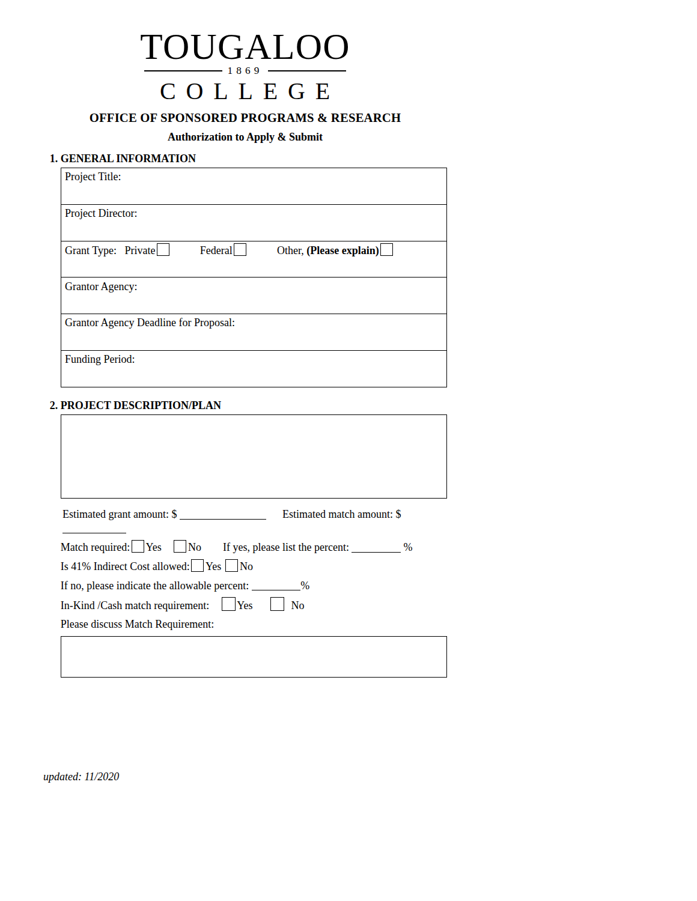TOUGALOO
1869
COLLEGE
OFFICE OF SPONSORED PROGRAMS & RESEARCH
Authorization to Apply & Submit
GENERAL INFORMATION
| Project Title: |
| Project Director: |
| Grant Type: Private Federal Other, (Please explain) |
| Grantor Agency: |
| Grantor Agency Deadline for Proposal: |
| Funding Period: |
PROJECT DESCRIPTION/PLAN
Estimated grant amount: $ Estimated match amount: $
Match required: Yes No If yes, please list the percent: %
Is 41% Indirect Cost allowed: Yes No
If no, please indicate the allowable percent: %
In-Kind /Cash match requirement: Yes No
Please discuss Match Requirement:
updated: 11/2020